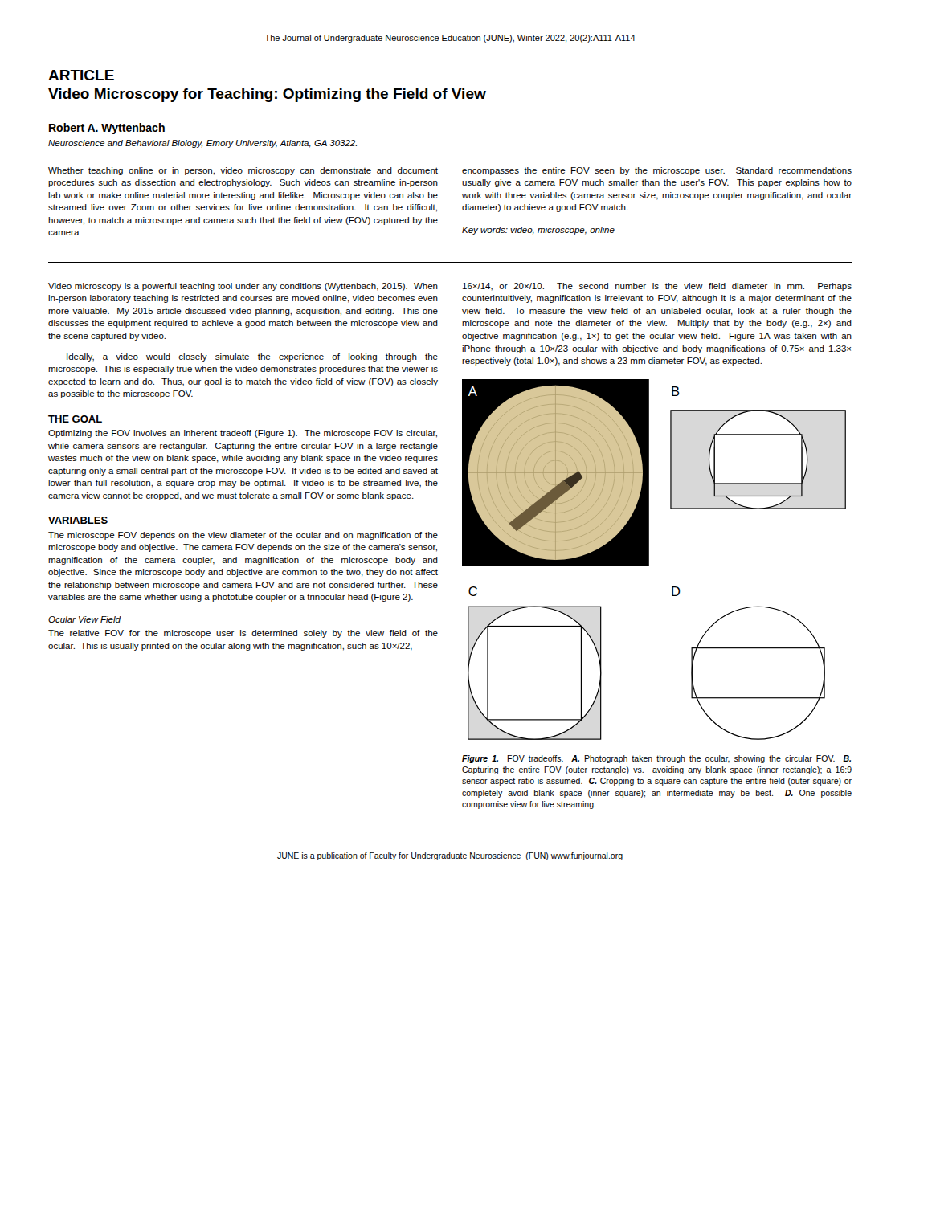The Journal of Undergraduate Neuroscience Education (JUNE), Winter 2022, 20(2):A111-A114
ARTICLE
Video Microscopy for Teaching: Optimizing the Field of View
Robert A. Wyttenbach
Neuroscience and Behavioral Biology, Emory University, Atlanta, GA 30322.
Whether teaching online or in person, video microscopy can demonstrate and document procedures such as dissection and electrophysiology. Such videos can streamline in-person lab work or make online material more interesting and lifelike. Microscope video can also be streamed live over Zoom or other services for live online demonstration. It can be difficult, however, to match a microscope and camera such that the field of view (FOV) captured by the camera
encompasses the entire FOV seen by the microscope user. Standard recommendations usually give a camera FOV much smaller than the user's FOV. This paper explains how to work with three variables (camera sensor size, microscope coupler magnification, and ocular diameter) to achieve a good FOV match.
Key words: video, microscope, online
Video microscopy is a powerful teaching tool under any conditions (Wyttenbach, 2015). When in-person laboratory teaching is restricted and courses are moved online, video becomes even more valuable. My 2015 article discussed video planning, acquisition, and editing. This one discusses the equipment required to achieve a good match between the microscope view and the scene captured by video.
Ideally, a video would closely simulate the experience of looking through the microscope. This is especially true when the video demonstrates procedures that the viewer is expected to learn and do. Thus, our goal is to match the video field of view (FOV) as closely as possible to the microscope FOV.
The Goal
Optimizing the FOV involves an inherent tradeoff (Figure 1). The microscope FOV is circular, while camera sensors are rectangular. Capturing the entire circular FOV in a large rectangle wastes much of the view on blank space, while avoiding any blank space in the video requires capturing only a small central part of the microscope FOV. If video is to be edited and saved at lower than full resolution, a square crop may be optimal. If video is to be streamed live, the camera view cannot be cropped, and we must tolerate a small FOV or some blank space.
Variables
The microscope FOV depends on the view diameter of the ocular and on magnification of the microscope body and objective. The camera FOV depends on the size of the camera's sensor, magnification of the camera coupler, and magnification of the microscope body and objective. Since the microscope body and objective are common to the two, they do not affect the relationship between microscope and camera FOV and are not considered further. These variables are the same whether using a phototube coupler or a trinocular head (Figure 2).
Ocular View Field
The relative FOV for the microscope user is determined solely by the view field of the ocular. This is usually printed on the ocular along with the magnification, such as 10×/22,
16×/14, or 20×/10. The second number is the view field diameter in mm. Perhaps counterintuitively, magnification is irrelevant to FOV, although it is a major determinant of the view field. To measure the view field of an unlabeled ocular, look at a ruler though the microscope and note the diameter of the view. Multiply that by the body (e.g., 2×) and objective magnification (e.g., 1×) to get the ocular view field. Figure 1A was taken with an iPhone through a 10×/23 ocular with objective and body magnifications of 0.75× and 1.33× respectively (total 1.0×), and shows a 23 mm diameter FOV, as expected.
A B C D
Figure 1. FOV tradeoffs. A. Photograph taken through the ocular, showing the circular FOV. B. Capturing the entire FOV (outer rectangle) vs. avoiding any blank space (inner rectangle); a 16:9 sensor aspect ratio is assumed. C. Cropping to a square can capture the entire field (outer square) or completely avoid blank space (inner square); an intermediate may be best. D. One possible compromise view for live streaming.
JUNE is a publication of Faculty for Undergraduate Neuroscience (FUN) www.funjournal.org